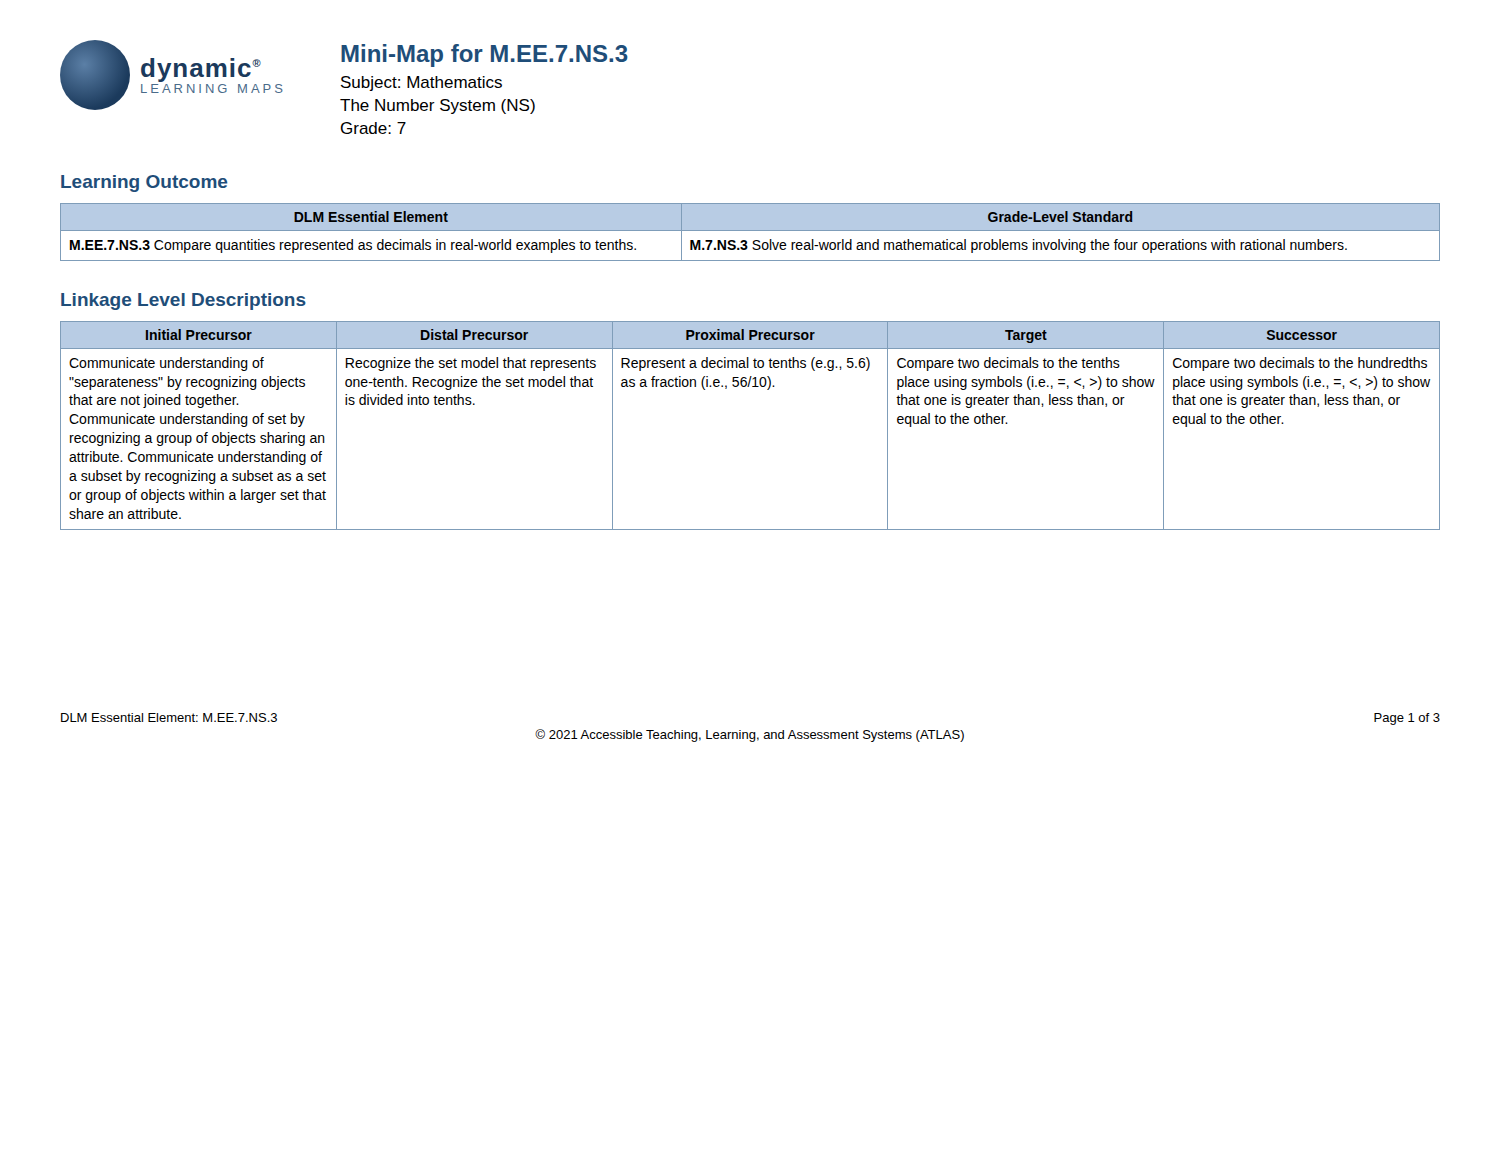dynamic®
LEARNING MAPS
Mini-Map for M.EE.7.NS.3
Subject: Mathematics
The Number System (NS)
Grade: 7
Learning Outcome
| DLM Essential Element | Grade-Level Standard |
| --- | --- |
| M.EE.7.NS.3 Compare quantities represented as decimals in real-world examples to tenths. | M.7.NS.3 Solve real-world and mathematical problems involving the four operations with rational numbers. |
Linkage Level Descriptions
| Initial Precursor | Distal Precursor | Proximal Precursor | Target | Successor |
| --- | --- | --- | --- | --- |
| Communicate understanding of "separateness" by recognizing objects that are not joined together. Communicate understanding of set by recognizing a group of objects sharing an attribute. Communicate understanding of a subset by recognizing a subset as a set or group of objects within a larger set that share an attribute. | Recognize the set model that represents one-tenth. Recognize the set model that is divided into tenths. | Represent a decimal to tenths (e.g., 5.6) as a fraction (i.e., 56/10). | Compare two decimals to the tenths place using symbols (i.e., =, <, >) to show that one is greater than, less than, or equal to the other. | Compare two decimals to the hundredths place using symbols (i.e., =, <, >) to show that one is greater than, less than, or equal to the other. |
DLM Essential Element: M.EE.7.NS.3 Page 1 of 3
© 2021 Accessible Teaching, Learning, and Assessment Systems (ATLAS)